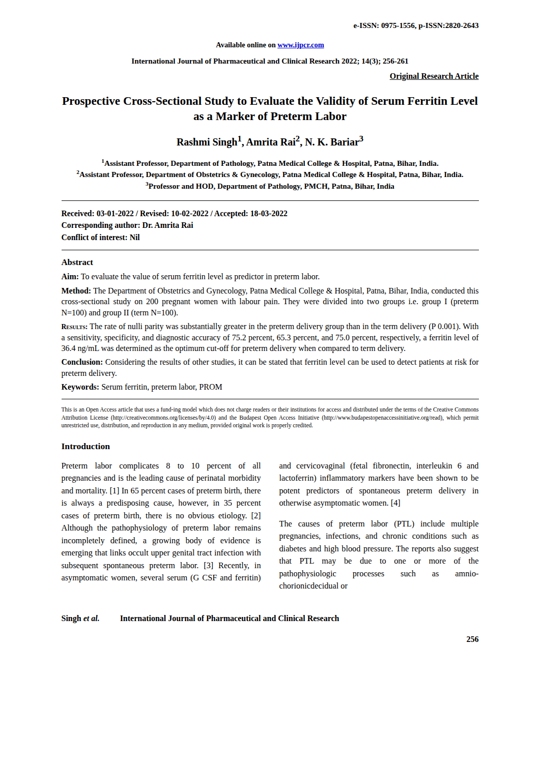e-ISSN: 0975-1556, p-ISSN:2820-2643
Available online on www.ijpcr.com
International Journal of Pharmaceutical and Clinical Research 2022; 14(3); 256-261
Original Research Article
Prospective Cross-Sectional Study to Evaluate the Validity of Serum Ferritin Level as a Marker of Preterm Labor
Rashmi Singh1, Amrita Rai2, N. K. Bariar3
1Assistant Professor, Department of Pathology, Patna Medical College & Hospital, Patna, Bihar, India.
2Assistant Professor, Department of Obstetrics & Gynecology, Patna Medical College & Hospital, Patna, Bihar, India.
3Professor and HOD, Department of Pathology, PMCH, Patna, Bihar, India
Received: 03-01-2022 / Revised: 10-02-2022 / Accepted: 18-03-2022
Corresponding author: Dr. Amrita Rai
Conflict of interest: Nil
Abstract
Aim: To evaluate the value of serum ferritin level as predictor in preterm labor.
Method: The Department of Obstetrics and Gynecology, Patna Medical College & Hospital, Patna, Bihar, India, conducted this cross-sectional study on 200 pregnant women with labour pain. They were divided into two groups i.e. group I (preterm N=100) and group II (term N=100).
Results: The rate of nulli parity was substantially greater in the preterm delivery group than in the term delivery (P 0.001). With a sensitivity, specificity, and diagnostic accuracy of 75.2 percent, 65.3 percent, and 75.0 percent, respectively, a ferritin level of 36.4 ng/mL was determined as the optimum cut-off for preterm delivery when compared to term delivery.
Conclusion: Considering the results of other studies, it can be stated that ferritin level can be used to detect patients at risk for preterm delivery.
Keywords: Serum ferritin, preterm labor, PROM
This is an Open Access article that uses a fund-ing model which does not charge readers or their institutions for access and distributed under the terms of the Creative Commons Attribution License (http://creativecommons.org/licenses/by/4.0) and the Budapest Open Access Initiative (http://www.budapestopenaccessinitiative.org/read), which permit unrestricted use, distribution, and reproduction in any medium, provided original work is properly credited.
Introduction
Preterm labor complicates 8 to 10 percent of all pregnancies and is the leading cause of perinatal morbidity and mortality. [1] In 65 percent cases of preterm birth, there is always a predisposing cause, however, in 35 percent cases of preterm birth, there is no obvious etiology. [2] Although the pathophysiology of preterm labor remains incompletely defined, a growing body of evidence is emerging that links occult upper genital tract infection with subsequent spontaneous preterm labor. [3] Recently, in asymptomatic women, several serum (G CSF and ferritin) and cervicovaginal (fetal fibronectin, interleukin 6 and lactoferrin) inflammatory markers have been shown to be potent predictors of spontaneous preterm delivery in otherwise asymptomatic women. [4]
The causes of preterm labor (PTL) include multiple pregnancies, infections, and chronic conditions such as diabetes and high blood pressure. The reports also suggest that PTL may be due to one or more of the pathophysiologic processes such as amnio-chorionicdecidual or
Singh et al. International Journal of Pharmaceutical and Clinical Research
256